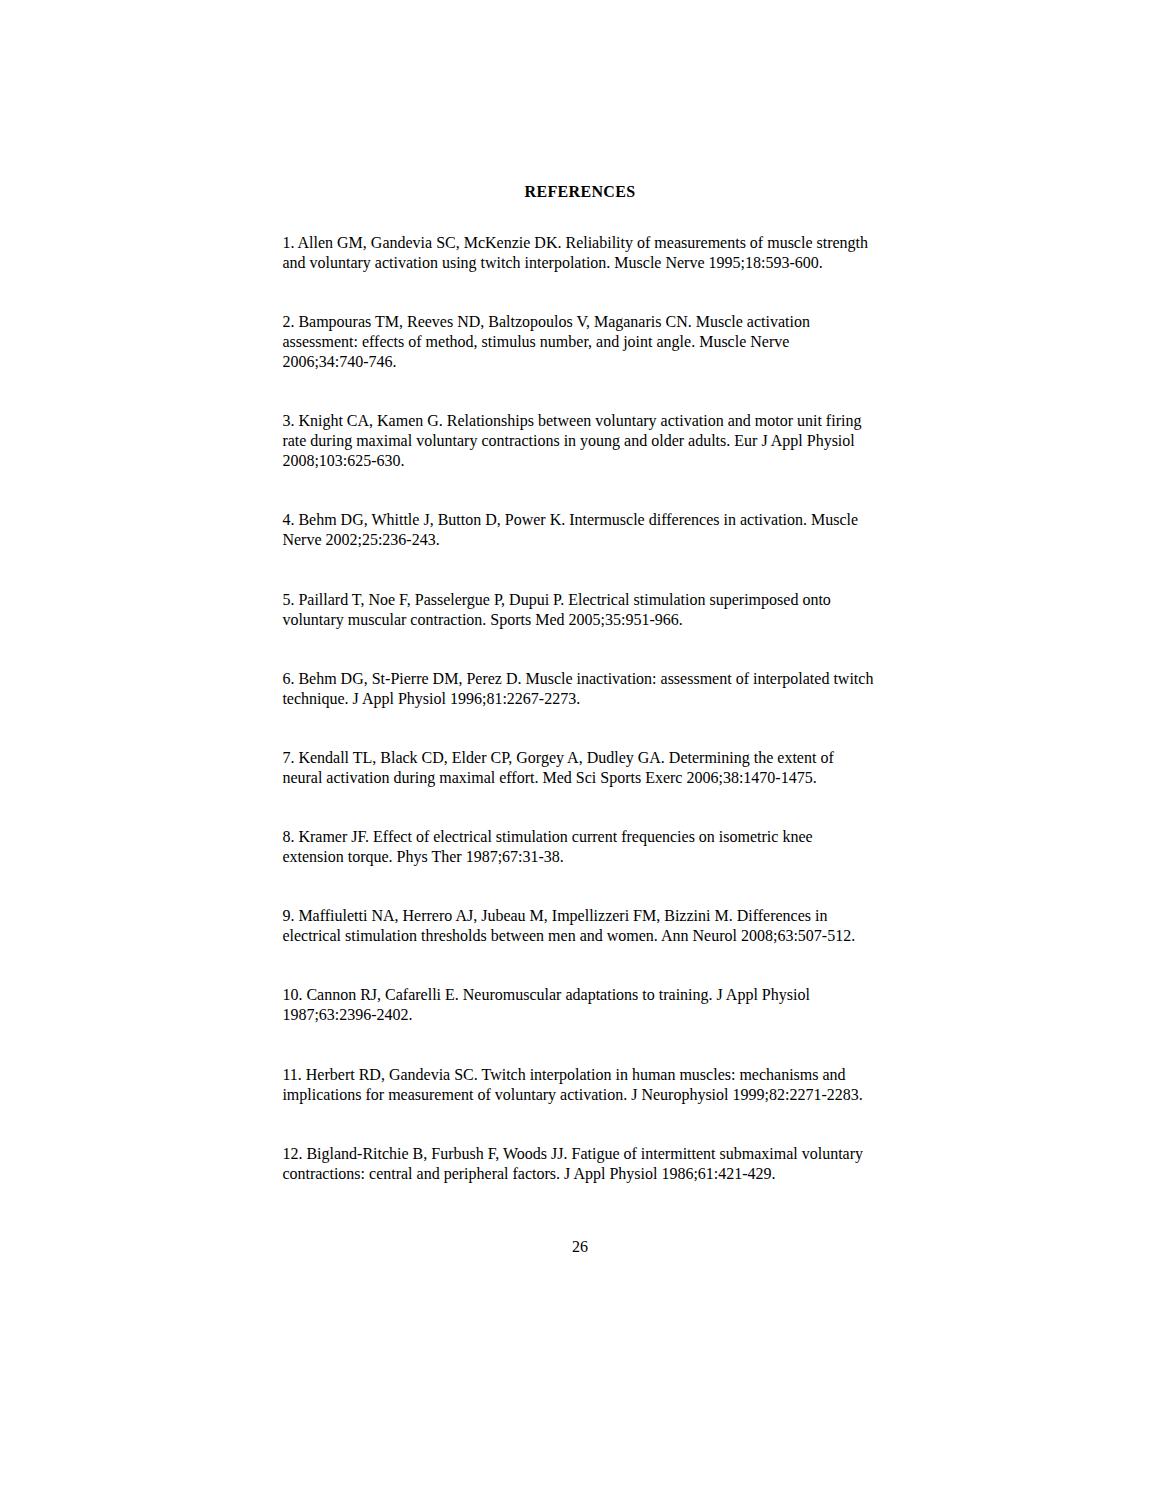REFERENCES
1. Allen GM, Gandevia SC, McKenzie DK. Reliability of measurements of muscle strength and voluntary activation using twitch interpolation. Muscle Nerve 1995;18:593-600.
2. Bampouras TM, Reeves ND, Baltzopoulos V, Maganaris CN. Muscle activation assessment: effects of method, stimulus number, and joint angle. Muscle Nerve 2006;34:740-746.
3. Knight CA, Kamen G. Relationships between voluntary activation and motor unit firing rate during maximal voluntary contractions in young and older adults. Eur J Appl Physiol 2008;103:625-630.
4. Behm DG, Whittle J, Button D, Power K. Intermuscle differences in activation. Muscle Nerve 2002;25:236-243.
5. Paillard T, Noe F, Passelergue P, Dupui P. Electrical stimulation superimposed onto voluntary muscular contraction. Sports Med 2005;35:951-966.
6. Behm DG, St-Pierre DM, Perez D. Muscle inactivation: assessment of interpolated twitch technique. J Appl Physiol 1996;81:2267-2273.
7. Kendall TL, Black CD, Elder CP, Gorgey A, Dudley GA. Determining the extent of neural activation during maximal effort. Med Sci Sports Exerc 2006;38:1470-1475.
8. Kramer JF. Effect of electrical stimulation current frequencies on isometric knee extension torque. Phys Ther 1987;67:31-38.
9. Maffiuletti NA, Herrero AJ, Jubeau M, Impellizzeri FM, Bizzini M. Differences in electrical stimulation thresholds between men and women. Ann Neurol 2008;63:507-512.
10. Cannon RJ, Cafarelli E. Neuromuscular adaptations to training. J Appl Physiol 1987;63:2396-2402.
11. Herbert RD, Gandevia SC. Twitch interpolation in human muscles: mechanisms and implications for measurement of voluntary activation. J Neurophysiol 1999;82:2271-2283.
12. Bigland-Ritchie B, Furbush F, Woods JJ. Fatigue of intermittent submaximal voluntary contractions: central and peripheral factors. J Appl Physiol 1986;61:421-429.
26